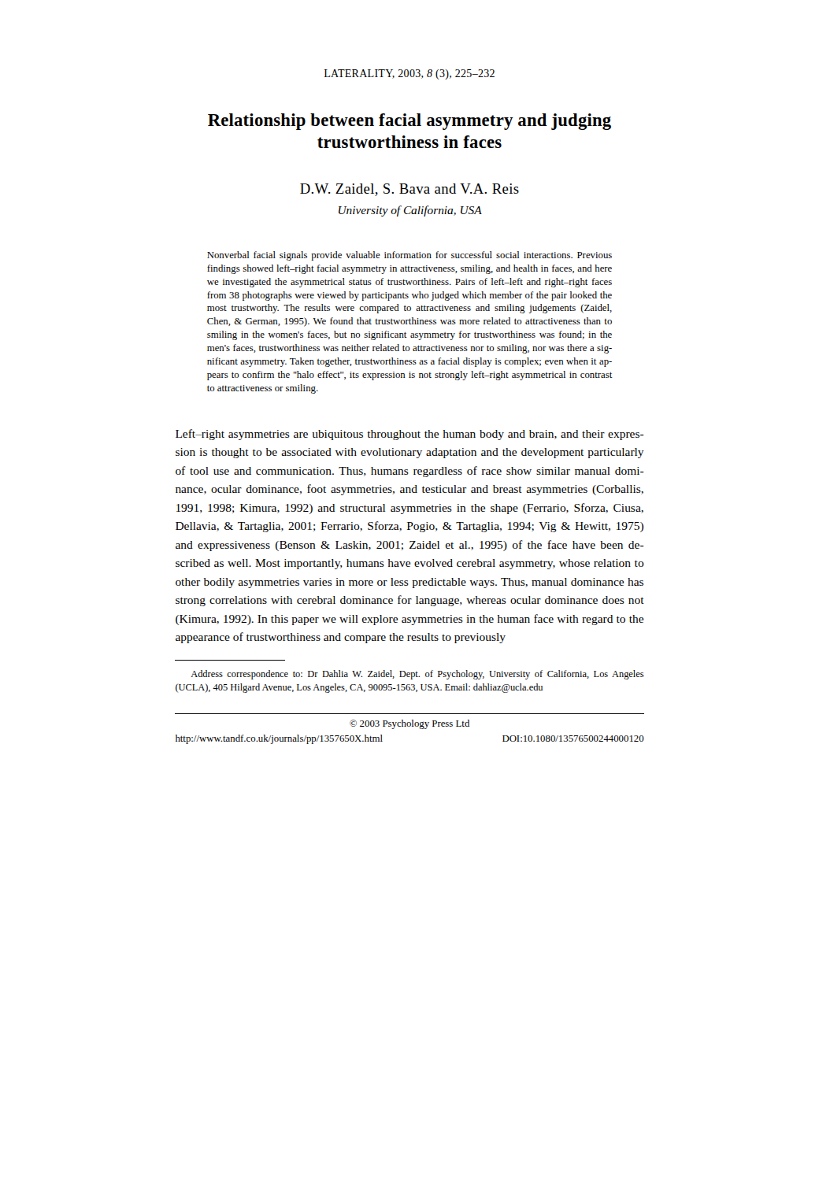LATERALITY, 2003, 8 (3), 225–232
Relationship between facial asymmetry and judging
trustworthiness in faces
D.W. Zaidel, S. Bava and V.A. Reis
University of California, USA
Nonverbal facial signals provide valuable information for successful social interactions. Previous findings showed left–right facial asymmetry in attractiveness, smiling, and health in faces, and here we investigated the asymmetrical status of trustworthiness. Pairs of left–left and right–right faces from 38 photographs were viewed by participants who judged which member of the pair looked the most trustworthy. The results were compared to attractiveness and smiling judgements (Zaidel, Chen, & German, 1995). We found that trustworthiness was more related to attractiveness than to smiling in the women's faces, but no significant asymmetry for trustworthiness was found; in the men's faces, trustworthiness was neither related to attractiveness nor to smiling, nor was there a significant asymmetry. Taken together, trustworthiness as a facial display is complex; even when it appears to confirm the ''halo effect'', its expression is not strongly left–right asymmetrical in contrast to attractiveness or smiling.
Left–right asymmetries are ubiquitous throughout the human body and brain, and their expression is thought to be associated with evolutionary adaptation and the development particularly of tool use and communication. Thus, humans regardless of race show similar manual dominance, ocular dominance, foot asymmetries, and testicular and breast asymmetries (Corballis, 1991, 1998; Kimura, 1992) and structural asymmetries in the shape (Ferrario, Sforza, Ciusa, Dellavia, & Tartaglia, 2001; Ferrario, Sforza, Pogio, & Tartaglia, 1994; Vig & Hewitt, 1975) and expressiveness (Benson & Laskin, 2001; Zaidel et al., 1995) of the face have been described as well. Most importantly, humans have evolved cerebral asymmetry, whose relation to other bodily asymmetries varies in more or less predictable ways. Thus, manual dominance has strong correlations with cerebral dominance for language, whereas ocular dominance does not (Kimura, 1992). In this paper we will explore asymmetries in the human face with regard to the appearance of trustworthiness and compare the results to previously
Address correspondence to: Dr Dahlia W. Zaidel, Dept. of Psychology, University of California, Los Angeles (UCLA), 405 Hilgard Avenue, Los Angeles, CA, 90095-1563, USA. Email: dahliaz@ucla.edu
© 2003 Psychology Press Ltd
http://www.tandf.co.uk/journals/pp/1357650X.html DOI:10.1080/13576500244000120